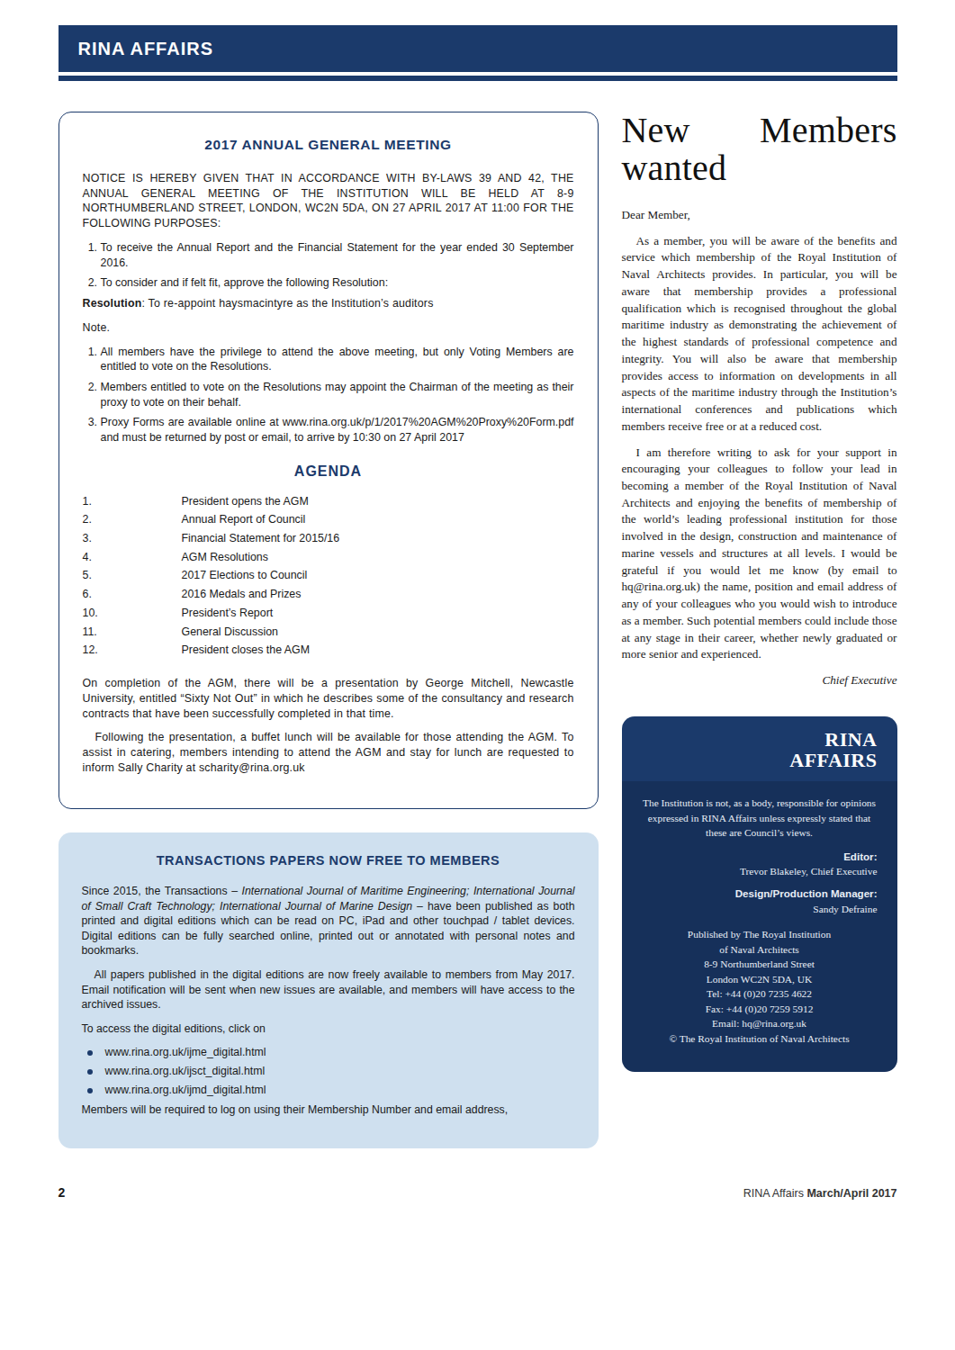RINA Affairs
2017 Annual General Meeting
Notice is hereby given that in accordance with By-Laws 39 and 42, the Annual General Meeting of the Institution will be held at 8-9 Northumberland Street, London, WC2N 5DA, on 27 April 2017 at 11:00 for the following purposes:
To receive the Annual Report and the Financial Statement for the year ended 30 September 2016.
To consider and if felt fit, approve the following Resolution:
Resolution: To re-appoint haysmacintyre as the Institution’s auditors
Note.
All members have the privilege to attend the above meeting, but only Voting Members are entitled to vote on the Resolutions.
Members entitled to vote on the Resolutions may appoint the Chairman of the meeting as their proxy to vote on their behalf.
Proxy Forms are available online at www.rina.org.uk/p/1/2017%20AGM%20Proxy%20Form.pdf and must be returned by post or email, to arrive by 10:30 on 27 April 2017
Agenda
| 1. | President opens the AGM |
| 2. | Annual Report of Council |
| 3. | Financial Statement for 2015/16 |
| 4. | AGM Resolutions |
| 5. | 2017 Elections to Council |
| 6. | 2016 Medals and Prizes |
| 10. | President’s Report |
| 11. | General Discussion |
| 12. | President closes the AGM |
On completion of the AGM, there will be a presentation by George Mitchell, Newcastle University, entitled “Sixty Not Out” in which he describes some of the consultancy and research contracts that have been successfully completed in that time.
Following the presentation, a buffet lunch will be available for those attending the AGM. To assist in catering, members intending to attend the AGM and stay for lunch are requested to inform Sally Charity at scharity@rina.org.uk
Transactions Papers now free to members
Since 2015, the Transactions – International Journal of Maritime Engineering; International Journal of Small Craft Technology; International Journal of Marine Design – have been published as both printed and digital editions which can be read on PC, iPad and other touchpad / tablet devices. Digital editions can be fully searched online, printed out or annotated with personal notes and bookmarks.
All papers published in the digital editions are now freely available to members from May 2017. Email notification will be sent when new issues are available, and members will have access to the archived issues.
To access the digital editions, click on
www.rina.org.uk/ijme_digital.html
www.rina.org.uk/ijsct_digital.html
www.rina.org.uk/ijmd_digital.html
Members will be required to log on using their Membership Number and email address,
New Members wanted
Dear Member,
As a member, you will be aware of the benefits and service which membership of the Royal Institution of Naval Architects provides. In particular, you will be aware that membership provides a professional qualification which is recognised throughout the global maritime industry as demonstrating the achievement of the highest standards of professional competence and integrity. You will also be aware that membership provides access to information on developments in all aspects of the maritime industry through the Institution’s international conferences and publications which members receive free or at a reduced cost.
I am therefore writing to ask for your support in encouraging your colleagues to follow your lead in becoming a member of the Royal Institution of Naval Architects and enjoying the benefits of membership of the world’s leading professional institution for those involved in the design, construction and maintenance of marine vessels and structures at all levels. I would be grateful if you would let me know (by email to hq@rina.org.uk) the name, position and email address of any of your colleagues who you would wish to introduce as a member. Such potential members could include those at any stage in their career, whether newly graduated or more senior and experienced.
Chief Executive
RINA
AFFAIRS
The Institution is not, as a body, responsible for opinions expressed in RINA Affairs unless expressly stated that these are Council’s views.
Editor: Trevor Blakeley, Chief Executive
Design/Production Manager: Sandy Defraine
Published by The Royal Institution
of Naval Architects
8-9 Northumberland Street
London WC2N 5DA, UK
Tel: +44 (0)20 7235 4622
Fax: +44 (0)20 7259 5912
Email: hq@rina.org.uk
© The Royal Institution of Naval Architects
2
RINA Affairs March/April 2017